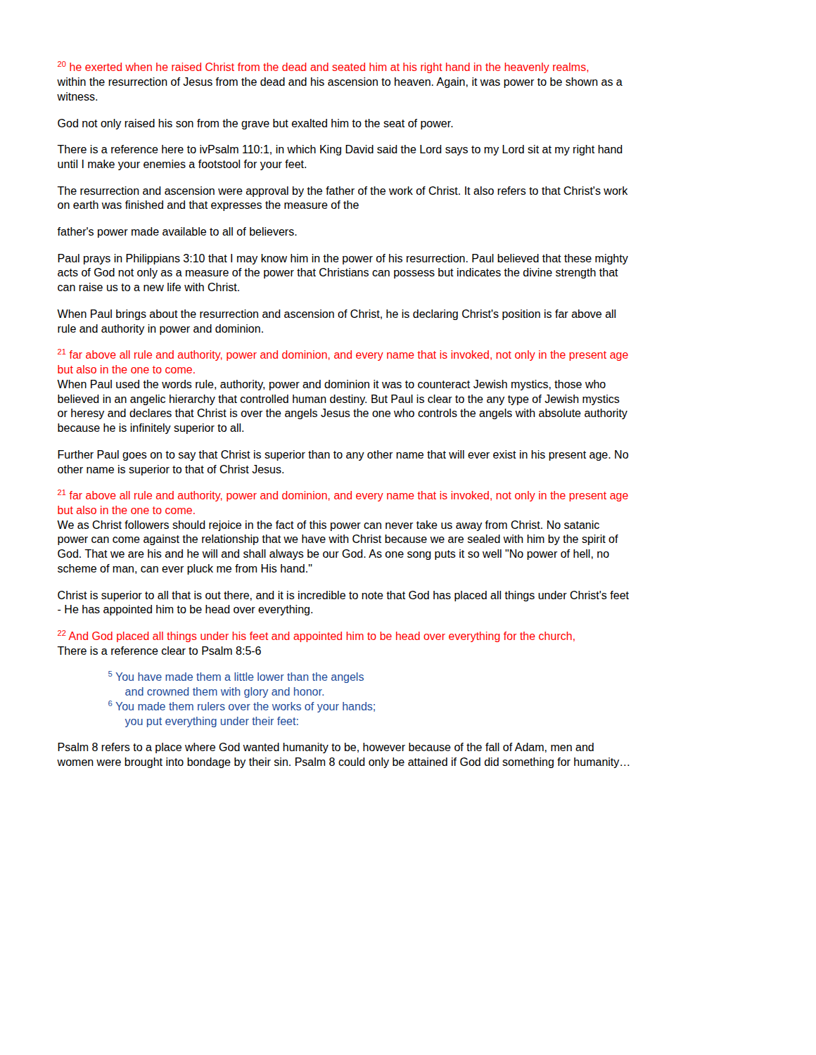20 he exerted when he raised Christ from the dead and seated him at his right hand in the heavenly realms,
within the resurrection of Jesus from the dead and his ascension to heaven. Again, it was power to be shown as a witness.
God not only raised his son from the grave but exalted him to the seat of power.
There is a reference here to ivPsalm 110:1, in which King David said the Lord says to my Lord sit at my right hand until I make your enemies a footstool for your feet.
The resurrection and ascension were approval by the father of the work of Christ. It also refers to that Christ's work on earth was finished and that expresses the measure of the
father's power made available to all of believers.
Paul prays in Philippians 3:10 that I may know him in the power of his resurrection. Paul believed that these mighty acts of God not only as a measure of the power that Christians can possess but indicates the divine strength that can raise us to a new life with Christ.
When Paul brings about the resurrection and ascension of Christ, he is declaring Christ's position is far above all rule and authority in power and dominion.
21 far above all rule and authority, power and dominion, and every name that is invoked, not only in the present age but also in the one to come.
When Paul used the words rule, authority, power and dominion it was to counteract Jewish mystics, those who believed in an angelic hierarchy that controlled human destiny. But Paul is clear to the any type of Jewish mystics or heresy and declares that Christ is over the angels Jesus the one who controls the angels with absolute authority because he is infinitely superior to all.
Further Paul goes on to say that Christ is superior than to any other name that will ever exist in his present age. No other name is superior to that of Christ Jesus.
21 far above all rule and authority, power and dominion, and every name that is invoked, not only in the present age but also in the one to come.
We as Christ followers should rejoice in the fact of this power can never take us away from Christ. No satanic power can come against the relationship that we have with Christ because we are sealed with him by the spirit of God. That we are his and he will and shall always be our God. As one song puts it so well "No power of hell, no scheme of man, can ever pluck me from His hand."
Christ is superior to all that is out there, and it is incredible to note that God has placed all things under Christ's feet - He has appointed him to be head over everything.
22 And God placed all things under his feet and appointed him to be head over everything for the church,
There is a reference clear to Psalm 8:5-6
5 You have made them a little lower than the angels
and crowned them with glory and honor.
6 You made them rulers over the works of your hands;
you put everything under their feet:
Psalm 8 refers to a place where God wanted humanity to be, however because of the fall of Adam, men and women were brought into bondage by their sin. Psalm 8 could only be attained if God did something for humanity…